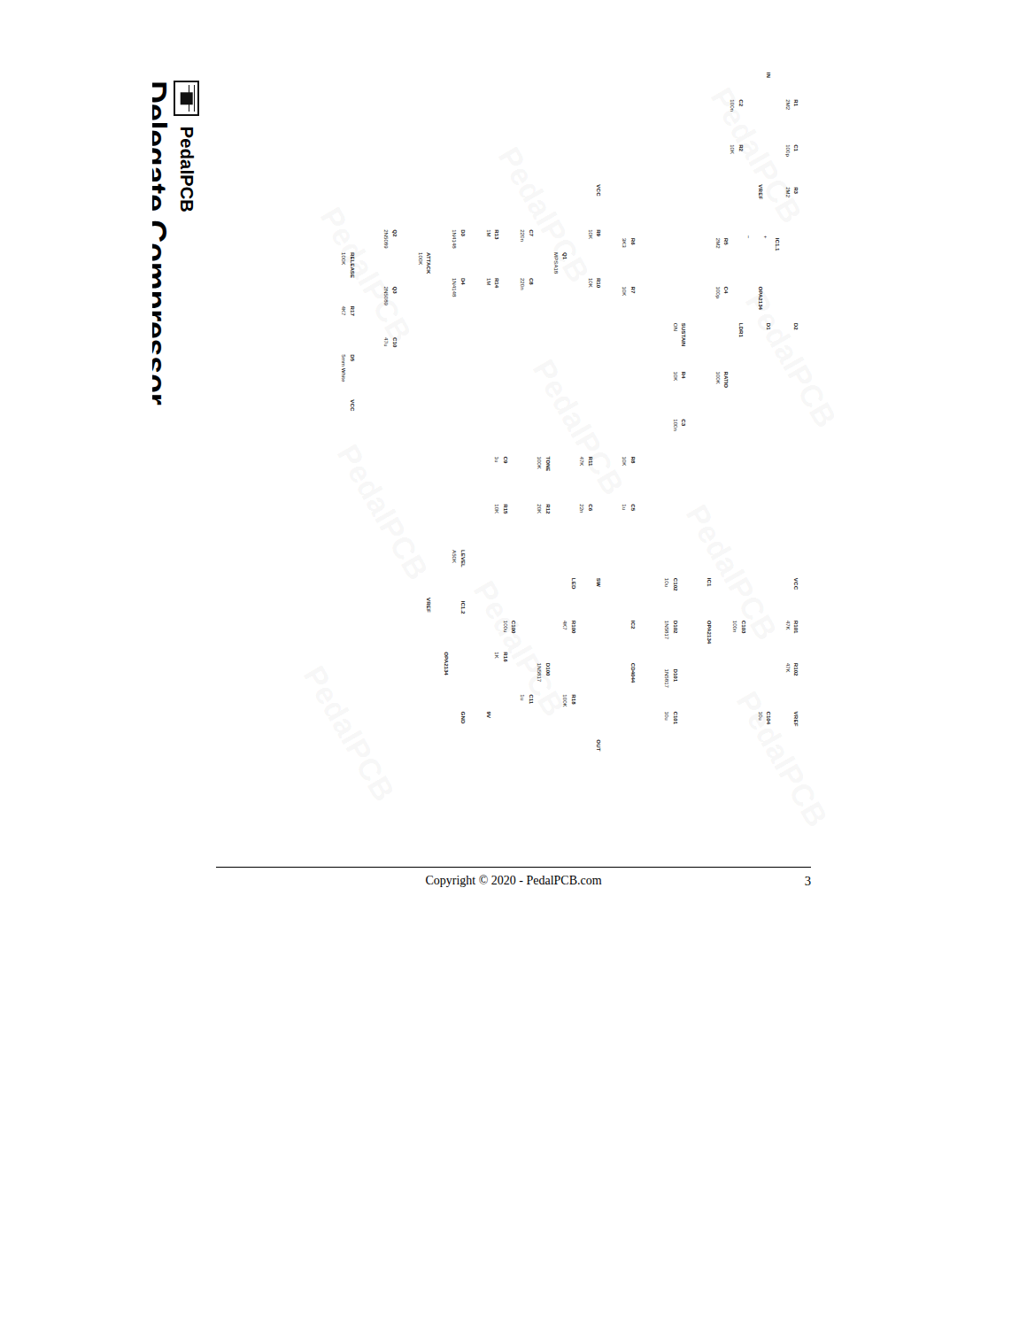PedalPCB
Delegate Compressor
Boneyard Edition
PedalPCB
PedalPCB
PedalPCB
PedalPCB
PedalPCB
PedalPCB
PedalPCB
PedalPCB
PedalPCB
PedalPCB
IN
R1
2M2
C1
100p
C2
100n
R2
10K
R3
2M2
VREF
IC1.1
OPA2134
+
−
R5
2M2
C4
100p
D2
D1
LDR1
RATIO
100K
SUSTAIN
ON
R4
10K
C3
100n
R6
3K3
R7
10K
VCC
R9
10K
R10
10K
Q1
MPSA18
C7
220n
C8
220n
R13
1M
R14
1M
D3
1N4148
D4
1N4148
ATTACK
100K
Q2
2N5089
Q3
2N5089
C10
47u
RELEASE
100K
R17
4K7
D5
5mm White
VCC
R8
10K
C5
1u
R11
47K
C6
22n
TONE
100K
R12
20K
C9
1u
R15
10K
LEVEL
A50K
IC1.2
OPA2134
VREF
R16
1K
C11
1u
R18
100K
OUT
VCC
R101
47K
R102
47K
VREF
C104
10u
C103
100n
IC1
OPA2134
C102
10u
D102
1N5817
D101
1N5817
C101
10u
IC2
CD4044
SW
LED
R100
4K7
D100
1N5817
C100
100u
9V
GND
Copyright © 2020 - PedalPCB.com
3